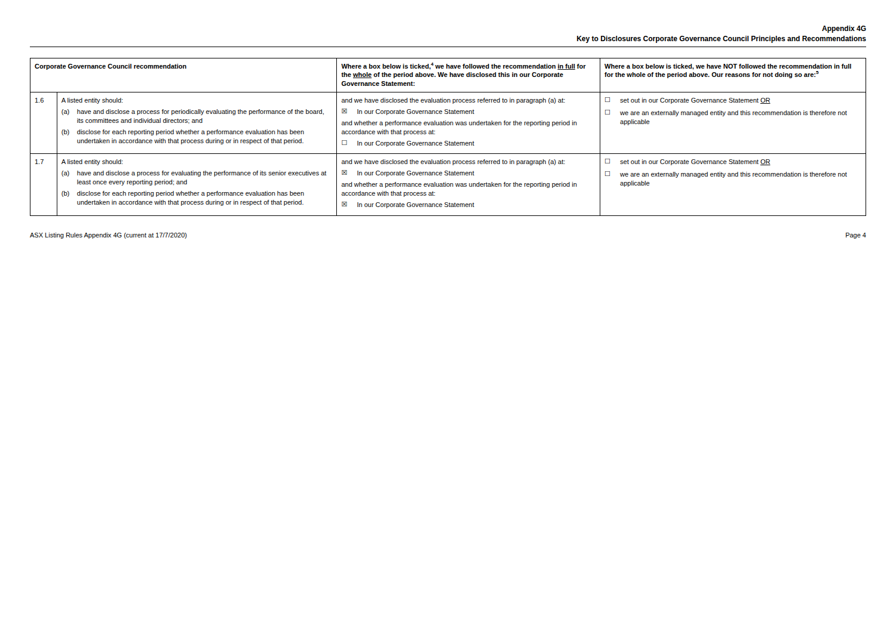Appendix 4G
Key to Disclosures Corporate Governance Council Principles and Recommendations
| Corporate Governance Council recommendation | Where a box below is ticked, 4 we have followed the recommendation in full for the whole of the period above. We have disclosed this in our Corporate Governance Statement: | Where a box below is ticked, we have NOT followed the recommendation in full for the whole of the period above. Our reasons for not doing so are: 5 |
| --- | --- | --- |
| 1.6 | A listed entity should: (a) have and disclose a process for periodically evaluating the performance of the board, its committees and individual directors; and (b) disclose for each reporting period whether a performance evaluation has been undertaken in accordance with that process during or in respect of that period. | and we have disclosed the evaluation process referred to in paragraph (a) at: ☒ In our Corporate Governance Statement and whether a performance evaluation was undertaken for the reporting period in accordance with that process at: ☐ In our Corporate Governance Statement | ☐ set out in our Corporate Governance Statement OR ☐ we are an externally managed entity and this recommendation is therefore not applicable |
| 1.7 | A listed entity should: (a) have and disclose a process for evaluating the performance of its senior executives at least once every reporting period; and (b) disclose for each reporting period whether a performance evaluation has been undertaken in accordance with that process during or in respect of that period. | and we have disclosed the evaluation process referred to in paragraph (a) at: ☒ In our Corporate Governance Statement and whether a performance evaluation was undertaken for the reporting period in accordance with that process at: ☒ In our Corporate Governance Statement | ☐ set out in our Corporate Governance Statement OR ☐ we are an externally managed entity and this recommendation is therefore not applicable |
ASX Listing Rules Appendix 4G (current at 17/7/2020) Page 4